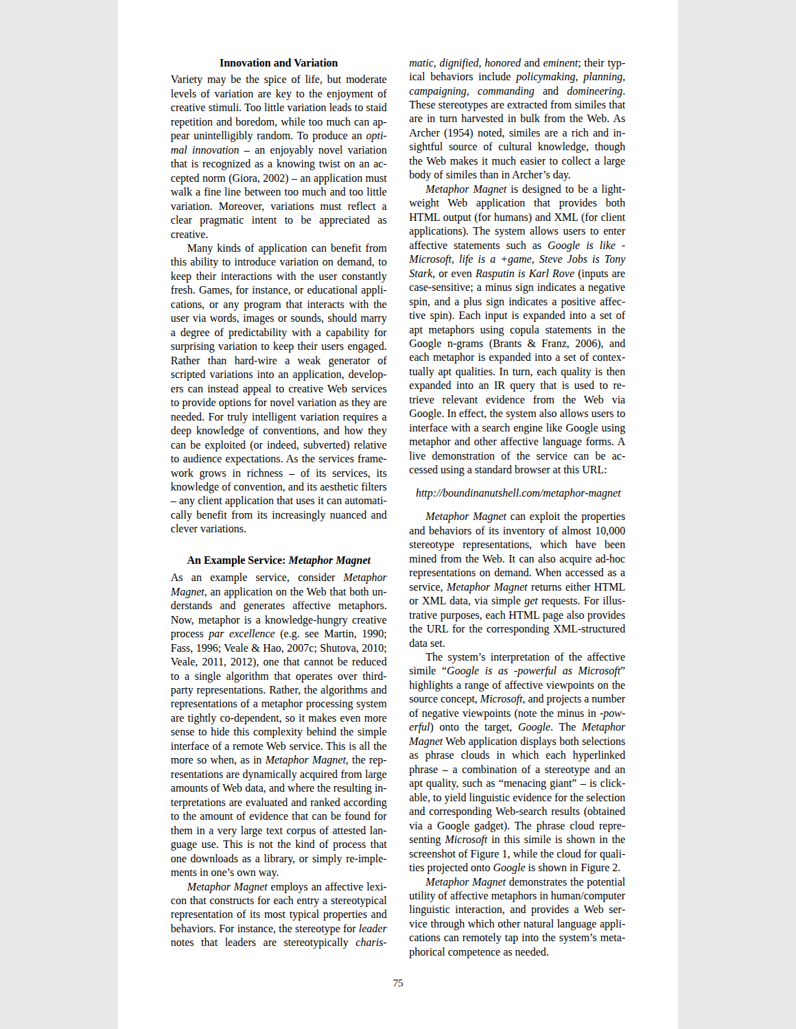Innovation and Variation
Variety may be the spice of life, but moderate levels of variation are key to the enjoyment of creative stimuli. Too little variation leads to staid repetition and boredom, while too much can appear unintelligibly random. To produce an optimal innovation – an enjoyably novel variation that is recognized as a knowing twist on an accepted norm (Giora, 2002) – an application must walk a fine line between too much and too little variation. Moreover, variations must reflect a clear pragmatic intent to be appreciated as creative.
Many kinds of application can benefit from this ability to introduce variation on demand, to keep their interactions with the user constantly fresh. Games, for instance, or educational applications, or any program that interacts with the user via words, images or sounds, should marry a degree of predictability with a capability for surprising variation to keep their users engaged. Rather than hard-wire a weak generator of scripted variations into an application, developers can instead appeal to creative Web services to provide options for novel variation as they are needed. For truly intelligent variation requires a deep knowledge of conventions, and how they can be exploited (or indeed, subverted) relative to audience expectations. As the services framework grows in richness – of its services, its knowledge of convention, and its aesthetic filters – any client application that uses it can automatically benefit from its increasingly nuanced and clever variations.
An Example Service: Metaphor Magnet
As an example service, consider Metaphor Magnet, an application on the Web that both understands and generates affective metaphors. Now, metaphor is a knowledge-hungry creative process par excellence (e.g. see Martin, 1990; Fass, 1996; Veale & Hao, 2007c; Shutova, 2010; Veale, 2011, 2012), one that cannot be reduced to a single algorithm that operates over third-party representations. Rather, the algorithms and representations of a metaphor processing system are tightly co-dependent, so it makes even more sense to hide this complexity behind the simple interface of a remote Web service. This is all the more so when, as in Metaphor Magnet, the representations are dynamically acquired from large amounts of Web data, and where the resulting interpretations are evaluated and ranked according to the amount of evidence that can be found for them in a very large text corpus of attested language use. This is not the kind of process that one downloads as a library, or simply re-implements in one’s own way.
Metaphor Magnet employs an affective lexicon that constructs for each entry a stereotypical representation of its most typical properties and behaviors. For instance, the stereotype for leader notes that leaders are stereotypically charismatic, dignified, honored and eminent; their typical behaviors include policymaking, planning, campaigning, commanding and domineering. These stereotypes are extracted from similes that are in turn harvested in bulk from the Web. As Archer (1954) noted, similes are a rich and insightful source of cultural knowledge, though the Web makes it much easier to collect a large body of similes than in Archer’s day.
Metaphor Magnet is designed to be a lightweight Web application that provides both HTML output (for humans) and XML (for client applications). The system allows users to enter affective statements such as Google is like -Microsoft, life is a +game, Steve Jobs is Tony Stark, or even Rasputin is Karl Rove (inputs are case-sensitive; a minus sign indicates a negative spin, and a plus sign indicates a positive affective spin). Each input is expanded into a set of apt metaphors using copula statements in the Google n-grams (Brants & Franz, 2006), and each metaphor is expanded into a set of contextually apt qualities. In turn, each quality is then expanded into an IR query that is used to retrieve relevant evidence from the Web via Google. In effect, the system also allows users to interface with a search engine like Google using metaphor and other affective language forms. A live demonstration of the service can be accessed using a standard browser at this URL:
http://boundinanutshell.com/metaphor-magnet
Metaphor Magnet can exploit the properties and behaviors of its inventory of almost 10,000 stereotype representations, which have been mined from the Web. It can also acquire ad-hoc representations on demand. When accessed as a service, Metaphor Magnet returns either HTML or XML data, via simple get requests. For illustrative purposes, each HTML page also provides the URL for the corresponding XML-structured data set.
The system’s interpretation of the affective simile “Google is as -powerful as Microsoft” highlights a range of affective viewpoints on the source concept, Microsoft, and projects a number of negative viewpoints (note the minus in -powerful) onto the target, Google. The Metaphor Magnet Web application displays both selections as phrase clouds in which each hyperlinked phrase – a combination of a stereotype and an apt quality, such as “menacing giant” – is clickable, to yield linguistic evidence for the selection and corresponding Web-search results (obtained via a Google gadget). The phrase cloud representing Microsoft in this simile is shown in the screenshot of Figure 1, while the cloud for qualities projected onto Google is shown in Figure 2.
Metaphor Magnet demonstrates the potential utility of affective metaphors in human/computer linguistic interaction, and provides a Web service through which other natural language applications can remotely tap into the system’s metaphorical competence as needed.
75